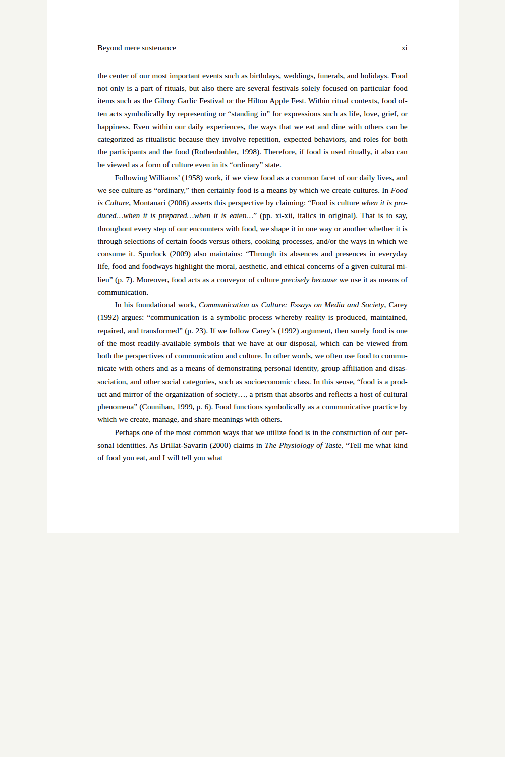Beyond mere sustenance xi
the center of our most important events such as birthdays, weddings, funerals, and holidays. Food not only is a part of rituals, but also there are several festivals solely focused on particular food items such as the Gilroy Garlic Festival or the Hilton Apple Fest. Within ritual contexts, food often acts symbolically by representing or “standing in” for expressions such as life, love, grief, or happiness. Even within our daily experiences, the ways that we eat and dine with others can be categorized as ritualistic because they involve repetition, expected behaviors, and roles for both the participants and the food (Rothenbuhler, 1998). Therefore, if food is used ritually, it also can be viewed as a form of culture even in its “ordinary” state.
Following Williams’ (1958) work, if we view food as a common facet of our daily lives, and we see culture as “ordinary,” then certainly food is a means by which we create cultures. In Food is Culture, Montanari (2006) asserts this perspective by claiming: “Food is culture when it is produced…when it is prepared…when it is eaten…” (pp. xi-xii, italics in original). That is to say, throughout every step of our encounters with food, we shape it in one way or another whether it is through selections of certain foods versus others, cooking processes, and/or the ways in which we consume it. Spurlock (2009) also maintains: “Through its absences and presences in everyday life, food and foodways highlight the moral, aesthetic, and ethical concerns of a given cultural milieu” (p. 7). Moreover, food acts as a conveyor of culture precisely because we use it as means of communication.
In his foundational work, Communication as Culture: Essays on Media and Society, Carey (1992) argues: “communication is a symbolic process whereby reality is produced, maintained, repaired, and transformed” (p. 23). If we follow Carey’s (1992) argument, then surely food is one of the most readily-available symbols that we have at our disposal, which can be viewed from both the perspectives of communication and culture. In other words, we often use food to communicate with others and as a means of demonstrating personal identity, group affiliation and disassociation, and other social categories, such as socioeconomic class. In this sense, “food is a product and mirror of the organization of society…, a prism that absorbs and reflects a host of cultural phenomena” (Counihan, 1999, p. 6). Food functions symbolically as a communicative practice by which we create, manage, and share meanings with others.
Perhaps one of the most common ways that we utilize food is in the construction of our personal identities. As Brillat-Savarin (2000) claims in The Physiology of Taste, “Tell me what kind of food you eat, and I will tell you what